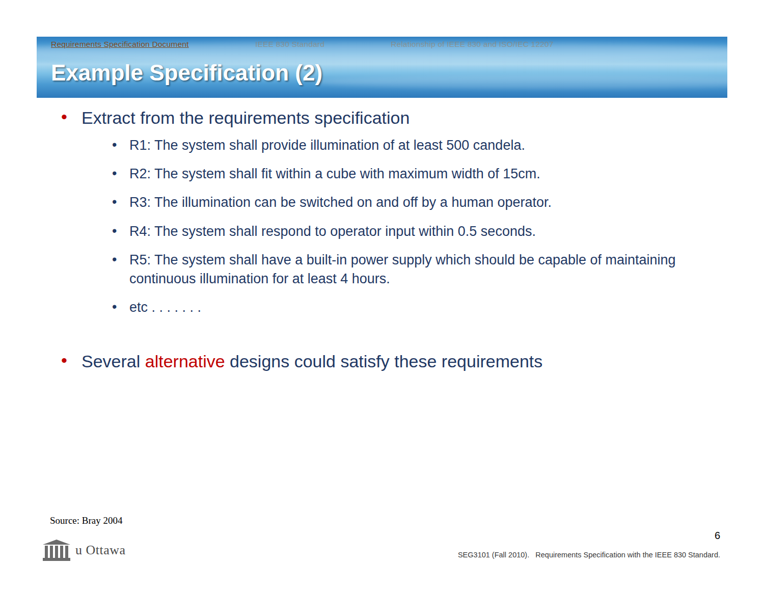Requirements Specification Document IEEE 830 Standard Relationship of IEEE 830 and ISO/IEC 12207
Example Specification (2)
Extract from the requirements specification
R1: The system shall provide illumination of at least 500 candela.
R2: The system shall fit within a cube with maximum width of 15cm.
R3: The illumination can be switched on and off by a human operator.
R4: The system shall respond to operator input within 0.5 seconds.
R5: The system shall have a built-in power supply which should be capable of maintaining continuous illumination for at least 4 hours.
etc . . . . . . .
Several alternative designs could satisfy these requirements
Source: Bray 2004
u Ottawa
6
SEG3101 (Fall 2010). Requirements Specification with the IEEE 830 Standard.